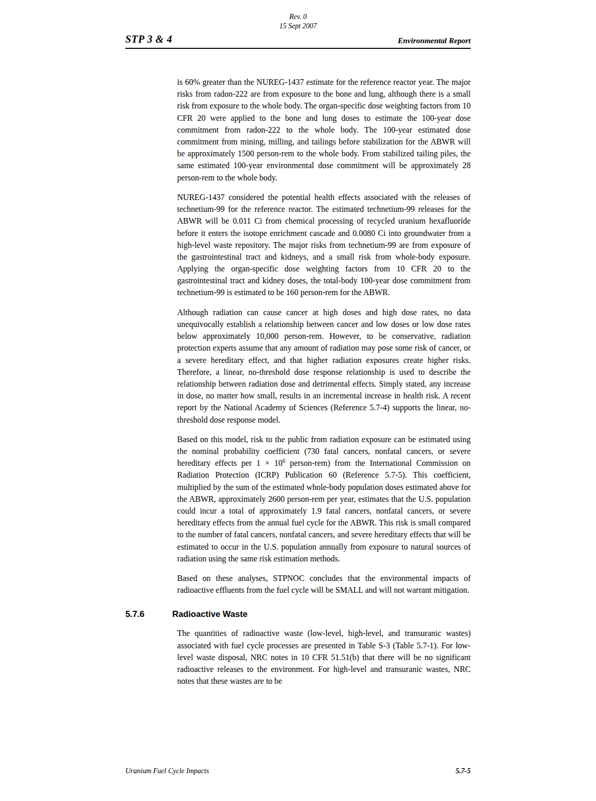Rev. 0
15 Sept 2007
STP 3 & 4
Environmental Report
is 60% greater than the NUREG-1437 estimate for the reference reactor year. The major risks from radon-222 are from exposure to the bone and lung, although there is a small risk from exposure to the whole body. The organ-specific dose weighting factors from 10 CFR 20 were applied to the bone and lung doses to estimate the 100-year dose commitment from radon-222 to the whole body. The 100-year estimated dose commitment from mining, milling, and tailings before stabilization for the ABWR will be approximately 1500 person-rem to the whole body. From stabilized tailing piles, the same estimated 100-year environmental dose commitment will be approximately 28 person-rem to the whole body.
NUREG-1437 considered the potential health effects associated with the releases of technetium-99 for the reference reactor. The estimated technetium-99 releases for the ABWR will be 0.011 Ci from chemical processing of recycled uranium hexafluoride before it enters the isotope enrichment cascade and 0.0080 Ci into groundwater from a high-level waste repository. The major risks from technetium-99 are from exposure of the gastrointestinal tract and kidneys, and a small risk from whole-body exposure. Applying the organ-specific dose weighting factors from 10 CFR 20 to the gastrointestinal tract and kidney doses, the total-body 100-year dose commitment from technetium-99 is estimated to be 160 person-rem for the ABWR.
Although radiation can cause cancer at high doses and high dose rates, no data unequivocally establish a relationship between cancer and low doses or low dose rates below approximately 10,000 person-rem. However, to be conservative, radiation protection experts assume that any amount of radiation may pose some risk of cancer, or a severe hereditary effect, and that higher radiation exposures create higher risks. Therefore, a linear, no-threshold dose response relationship is used to describe the relationship between radiation dose and detrimental effects. Simply stated, any increase in dose, no matter how small, results in an incremental increase in health risk. A recent report by the National Academy of Sciences (Reference 5.7-4) supports the linear, no-threshold dose response model.
Based on this model, risk to the public from radiation exposure can be estimated using the nominal probability coefficient (730 fatal cancers, nonfatal cancers, or severe hereditary effects per 1 × 106 person-rem) from the International Commission on Radiation Protection (ICRP) Publication 60 (Reference 5.7-5). This coefficient, multiplied by the sum of the estimated whole-body population doses estimated above for the ABWR, approximately 2600 person-rem per year, estimates that the U.S. population could incur a total of approximately 1.9 fatal cancers, nonfatal cancers, or severe hereditary effects from the annual fuel cycle for the ABWR. This risk is small compared to the number of fatal cancers, nonfatal cancers, and severe hereditary effects that will be estimated to occur in the U.S. population annually from exposure to natural sources of radiation using the same risk estimation methods.
Based on these analyses, STPNOC concludes that the environmental impacts of radioactive effluents from the fuel cycle will be SMALL and will not warrant mitigation.
5.7.6 Radioactive Waste
The quantities of radioactive waste (low-level, high-level, and transuranic wastes) associated with fuel cycle processes are presented in Table S-3 (Table 5.7-1). For low-level waste disposal, NRC notes in 10 CFR 51.51(b) that there will be no significant radioactive releases to the environment. For high-level and transuranic wastes, NRC notes that these wastes are to be
Uranium Fuel Cycle Impacts
5.7-5